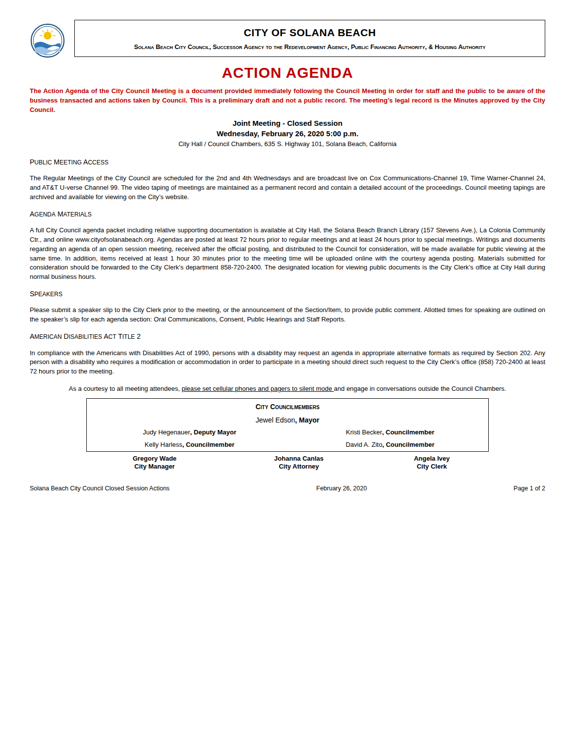CITY OF SOLANA BEACH
Solana Beach City Council, Successor Agency to the Redevelopment Agency, Public Financing Authority, & Housing Authority
ACTION AGENDA
The Action Agenda of the City Council Meeting is a document provided immediately following the Council Meeting in order for staff and the public to be aware of the business transacted and actions taken by Council. This is a preliminary draft and not a public record. The meeting’s legal record is the Minutes approved by the City Council.
Joint Meeting - Closed Session
Wednesday, February 26, 2020 5:00 p.m.
City Hall / Council Chambers, 635 S. Highway 101, Solana Beach, California
PUBLIC MEETING ACCESS
The Regular Meetings of the City Council are scheduled for the 2nd and 4th Wednesdays and are broadcast live on Cox Communications-Channel 19, Time Warner-Channel 24, and AT&T U-verse Channel 99. The video taping of meetings are maintained as a permanent record and contain a detailed account of the proceedings. Council meeting tapings are archived and available for viewing on the City’s website.
AGENDA MATERIALS
A full City Council agenda packet including relative supporting documentation is available at City Hall, the Solana Beach Branch Library (157 Stevens Ave.), La Colonia Community Ctr., and online www.cityofsolanabeach.org. Agendas are posted at least 72 hours prior to regular meetings and at least 24 hours prior to special meetings. Writings and documents regarding an agenda of an open session meeting, received after the official posting, and distributed to the Council for consideration, will be made available for public viewing at the same time. In addition, items received at least 1 hour 30 minutes prior to the meeting time will be uploaded online with the courtesy agenda posting. Materials submitted for consideration should be forwarded to the City Clerk’s department 858-720-2400. The designated location for viewing public documents is the City Clerk’s office at City Hall during normal business hours.
SPEAKERS
Please submit a speaker slip to the City Clerk prior to the meeting, or the announcement of the Section/Item, to provide public comment. Allotted times for speaking are outlined on the speaker’s slip for each agenda section: Oral Communications, Consent, Public Hearings and Staff Reports.
AMERICAN DISABILITIES ACT TITLE 2
In compliance with the Americans with Disabilities Act of 1990, persons with a disability may request an agenda in appropriate alternative formats as required by Section 202. Any person with a disability who requires a modification or accommodation in order to participate in a meeting should direct such request to the City Clerk’s office (858) 720-2400 at least 72 hours prior to the meeting.
As a courtesy to all meeting attendees, please set cellular phones and pagers to silent mode and engage in conversations outside the Council Chambers.
| City Councilmembers |
| Jewel Edson , Mayor |
| Judy Hegenauer , Deputy Mayor | Kristi Becker , Councilmember |
| Kelly Harless , Councilmember | David A. Zito , Councilmember |
| Gregory Wade City Manager | Johanna Canlas City Attorney | Angela Ivey City Clerk |
Solana Beach City Council Closed Session Actions February 26, 2020 Page 1 of 2